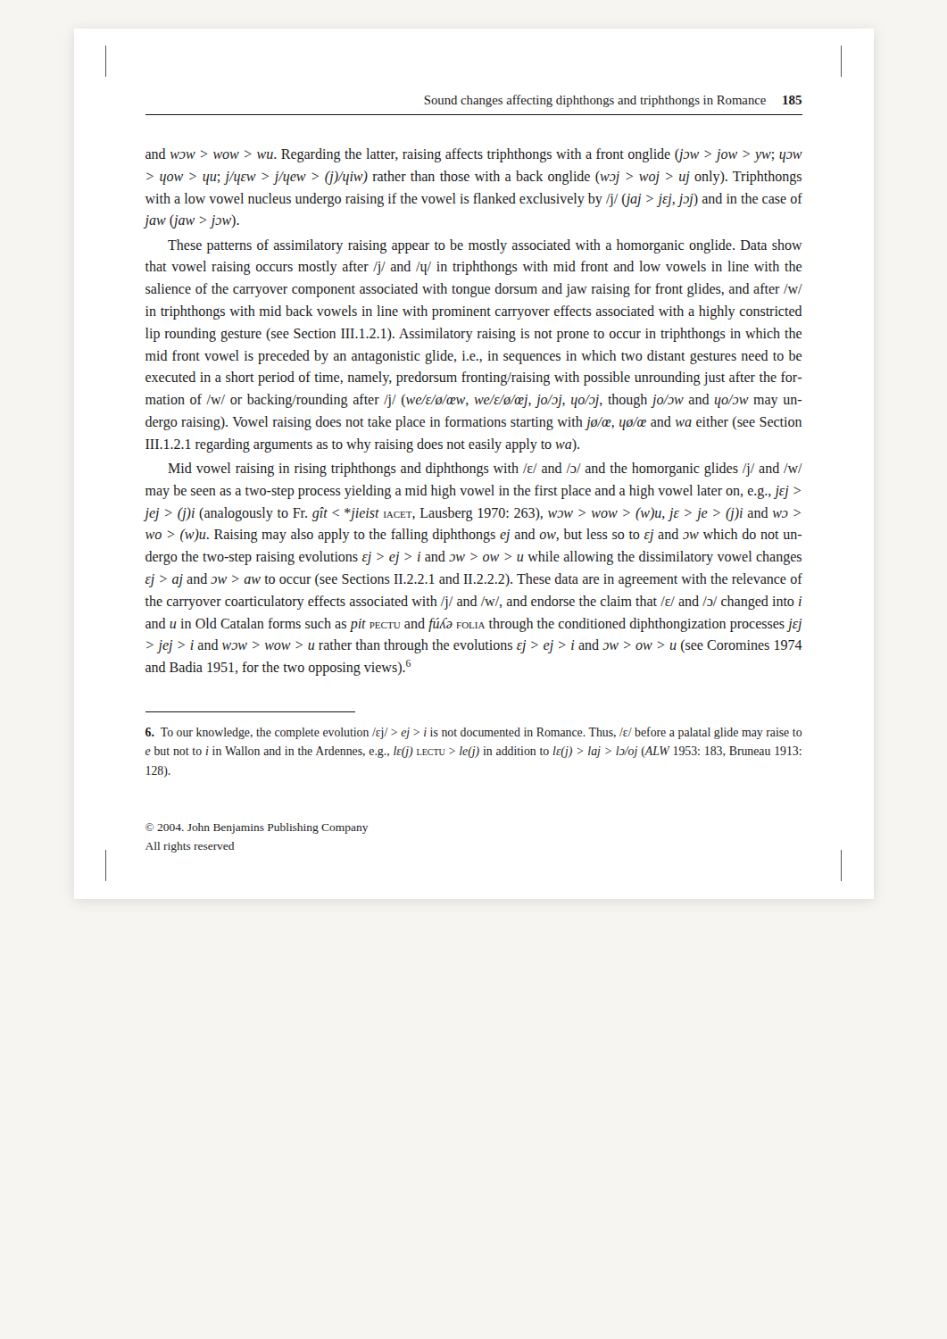Sound changes affecting diphthongs and triphthongs in Romance 185
and wɔw > wow > wu. Regarding the latter, raising affects triphthongs with a front onglide (jɔw > jow > yw; ɥɔw > ɥow > ɥu; j/ɥɛw > j/ɥew > (j)/ɥiw) rather than those with a back onglide (wɔj > woj > uj only). Triphthongs with a low vowel nucleus undergo raising if the vowel is flanked exclusively by /j/ (jaj > jɛj, jɔj) and in the case of jaw (jaw > jɔw).
These patterns of assimilatory raising appear to be mostly associated with a homorganic onglide. Data show that vowel raising occurs mostly after /j/ and /ɥ/ in triphthongs with mid front and low vowels in line with the salience of the carryover component associated with tongue dorsum and jaw raising for front glides, and after /w/ in triphthongs with mid back vowels in line with prominent carryover effects associated with a highly constricted lip rounding gesture (see Section III.1.2.1). Assimilatory raising is not prone to occur in triphthongs in which the mid front vowel is preceded by an antagonistic glide, i.e., in sequences in which two distant gestures need to be executed in a short period of time, namely, predorsum fronting/raising with possible unrounding just after the formation of /w/ or backing/rounding after /j/ (we/ɛ/ø/œw, we/ɛ/ø/œj, jo/ɔj, ɥo/ɔj, though jo/ɔw and ɥo/ɔw may undergo raising). Vowel raising does not take place in formations starting with jø/œ, ɥø/œ and wa either (see Section III.1.2.1 regarding arguments as to why raising does not easily apply to wa).
Mid vowel raising in rising triphthongs and diphthongs with /ɛ/ and /ɔ/ and the homorganic glides /j/ and /w/ may be seen as a two-step process yielding a mid high vowel in the first place and a high vowel later on, e.g., jɛj > jej > (j)i (analogously to Fr. gît < *jieist iacet, Lausberg 1970: 263), wɔw > wow > (w)u, jɛ > je > (j)i and wɔ > wo > (w)u. Raising may also apply to the falling diphthongs ej and ow, but less so to ɛj and ɔw which do not undergo the two-step raising evolutions ɛj > ej > i and ɔw > ow > u while allowing the dissimilatory vowel changes ɛj > aj and ɔw > aw to occur (see Sections II.2.2.1 and II.2.2.2). These data are in agreement with the relevance of the carryover coarticulatory effects associated with /j/ and /w/, and endorse the claim that /ɛ/ and /ɔ/ changed into i and u in Old Catalan forms such as pit pectu and fúʎə folia through the conditioned diphthongization processes jɛj > jej > i and wɔw > wow > u rather than through the evolutions ɛj > ej > i and ɔw > ow > u (see Coromines 1974 and Badia 1951, for the two opposing views).6
6. To our knowledge, the complete evolution /ɛj/ > ej > i is not documented in Romance. Thus, /ɛ/ before a palatal glide may raise to e but not to i in Wallon and in the Ardennes, e.g., lɛ(j) lectu > le(j) in addition to lɛ(j) > laj > lɔ/oj (ALW 1953: 183, Bruneau 1913: 128).
© 2004. John Benjamins Publishing Company
All rights reserved